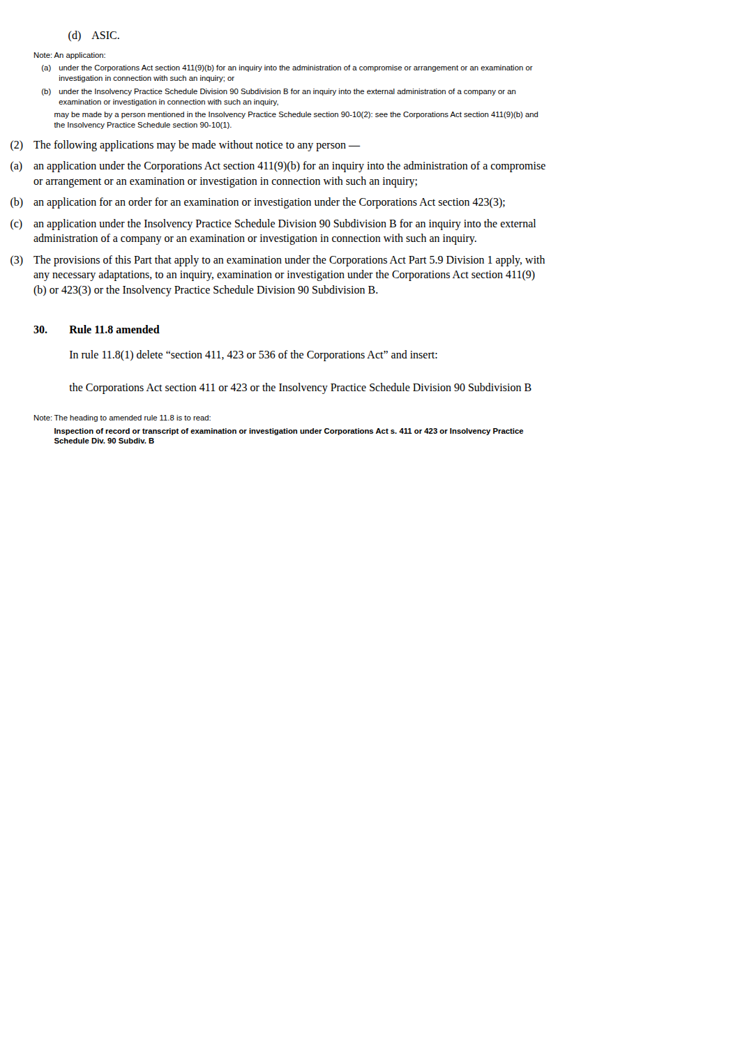(d) ASIC.
Note: An application:
(a) under the Corporations Act section 411(9)(b) for an inquiry into the administration of a compromise or arrangement or an examination or investigation in connection with such an inquiry; or
(b) under the Insolvency Practice Schedule Division 90 Subdivision B for an inquiry into the external administration of a company or an examination or investigation in connection with such an inquiry,
may be made by a person mentioned in the Insolvency Practice Schedule section 90-10(2): see the Corporations Act section 411(9)(b) and the Insolvency Practice Schedule section 90-10(1).
(2) The following applications may be made without notice to any person —
(a) an application under the Corporations Act section 411(9)(b) for an inquiry into the administration of a compromise or arrangement or an examination or investigation in connection with such an inquiry;
(b) an application for an order for an examination or investigation under the Corporations Act section 423(3);
(c) an application under the Insolvency Practice Schedule Division 90 Subdivision B for an inquiry into the external administration of a company or an examination or investigation in connection with such an inquiry.
(3) The provisions of this Part that apply to an examination under the Corporations Act Part 5.9 Division 1 apply, with any necessary adaptations, to an inquiry, examination or investigation under the Corporations Act section 411(9)(b) or 423(3) or the Insolvency Practice Schedule Division 90 Subdivision B.
30. Rule 11.8 amended
In rule 11.8(1) delete “section 411, 423 or 536 of the Corporations Act” and insert:
the Corporations Act section 411 or 423 or the Insolvency Practice Schedule Division 90 Subdivision B
Note: The heading to amended rule 11.8 is to read:
Inspection of record or transcript of examination or investigation under Corporations Act s. 411 or 423 or Insolvency Practice Schedule Div. 90 Subdiv. B